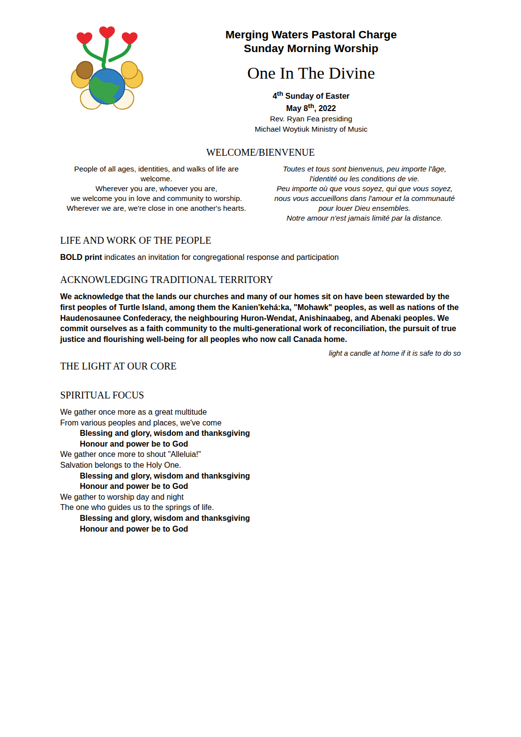Merging Waters Pastoral Charge
Sunday Morning Worship
One In The Divine
4th Sunday of Easter
May 8th, 2022
Rev. Ryan Fea presiding
Michael Woytiuk Ministry of Music
WELCOME/BIENVENUE
People of all ages, identities, and walks of life are welcome.
Wherever you are, whoever you are,
we welcome you in love and community to worship.
Wherever we are, we're close in one another's hearts.
Toutes et tous sont bienvenus, peu importe l'âge, l'identité ou les conditions de vie.
Peu importe où que vous soyez, qui que vous soyez, nous vous accueillons dans l'amour et la communauté pour louer Dieu ensembles.
Notre amour n'est jamais limité par la distance.
LIFE AND WORK OF THE PEOPLE
BOLD print indicates an invitation for congregational response and participation
ACKNOWLEDGING TRADITIONAL TERRITORY
We acknowledge that the lands our churches and many of our homes sit on have been stewarded by the first peoples of Turtle Island, among them the Kanien'kehá:ka, "Mohawk" peoples, as well as nations of the Haudenosaunee Confederacy, the neighbouring Huron-Wendat, Anishinaabeg, and Abenaki peoples. We commit ourselves as a faith community to the multi-generational work of reconciliation, the pursuit of true justice and flourishing well-being for all peoples who now call Canada home.
THE LIGHT AT OUR CORE
light a candle at home if it is safe to do so
SPIRITUAL FOCUS
We gather once more as a great multitude From various peoples and places, we've come Blessing and glory, wisdom and thanksgiving Honour and power be to God We gather once more to shout "Alleluia!" Salvation belongs to the Holy One. Blessing and glory, wisdom and thanksgiving Honour and power be to God We gather to worship day and night The one who guides us to the springs of life. Blessing and glory, wisdom and thanksgiving Honour and power be to God